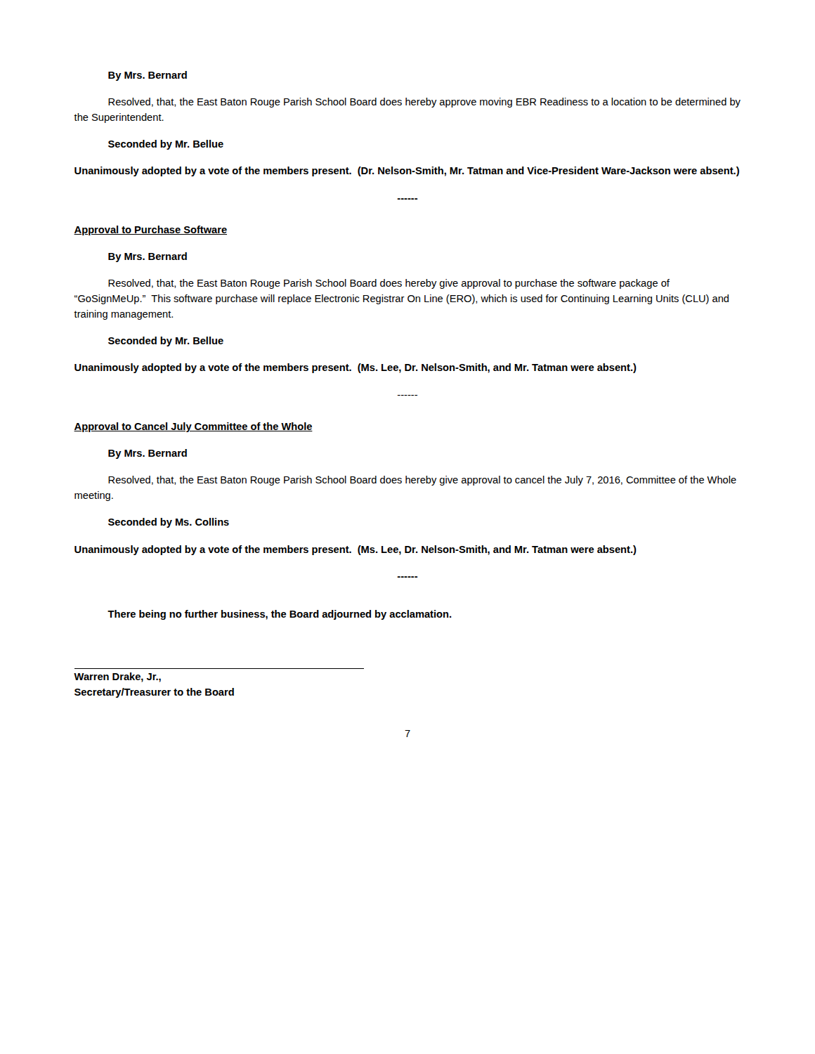By Mrs. Bernard
Resolved, that, the East Baton Rouge Parish School Board does hereby approve moving EBR Readiness to a location to be determined by the Superintendent.
Seconded by Mr. Bellue
Unanimously adopted by a vote of the members present. (Dr. Nelson-Smith, Mr. Tatman and Vice-President Ware-Jackson were absent.)
------
Approval to Purchase Software
By Mrs. Bernard
Resolved, that, the East Baton Rouge Parish School Board does hereby give approval to purchase the software package of “GoSignMeUp.” This software purchase will replace Electronic Registrar On Line (ERO), which is used for Continuing Learning Units (CLU) and training management.
Seconded by Mr. Bellue
Unanimously adopted by a vote of the members present. (Ms. Lee, Dr. Nelson-Smith, and Mr. Tatman were absent.)
------
Approval to Cancel July Committee of the Whole
By Mrs. Bernard
Resolved, that, the East Baton Rouge Parish School Board does hereby give approval to cancel the July 7, 2016, Committee of the Whole meeting.
Seconded by Ms. Collins
Unanimously adopted by a vote of the members present. (Ms. Lee, Dr. Nelson-Smith, and Mr. Tatman were absent.)
------
There being no further business, the Board adjourned by acclamation.
Warren Drake, Jr.,
Secretary/Treasurer to the Board
7